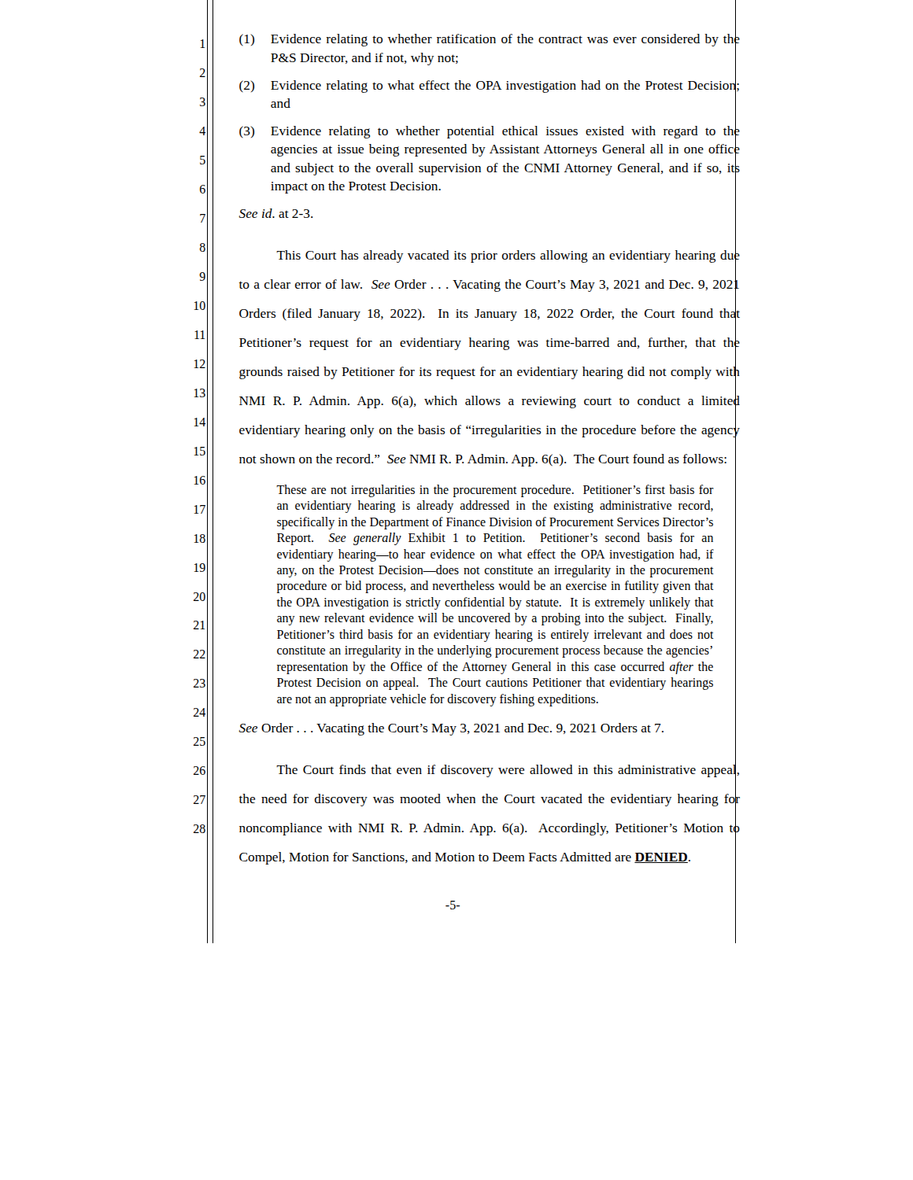1
2
3
4
5
6
7
8
9
10
11
12
13
14
15
16
17
18
19
20
21
22
23
24
25
26
27
28
(1) Evidence relating to whether ratification of the contract was ever considered by the P&S Director, and if not, why not;
(2) Evidence relating to what effect the OPA investigation had on the Protest Decision; and
(3) Evidence relating to whether potential ethical issues existed with regard to the agencies at issue being represented by Assistant Attorneys General all in one office and subject to the overall supervision of the CNMI Attorney General, and if so, its impact on the Protest Decision.
See id. at 2-3.
This Court has already vacated its prior orders allowing an evidentiary hearing due to a clear error of law. See Order . . . Vacating the Court’s May 3, 2021 and Dec. 9, 2021 Orders (filed January 18, 2022). In its January 18, 2022 Order, the Court found that Petitioner’s request for an evidentiary hearing was time-barred and, further, that the grounds raised by Petitioner for its request for an evidentiary hearing did not comply with NMI R. P. Admin. App. 6(a), which allows a reviewing court to conduct a limited evidentiary hearing only on the basis of “irregularities in the procedure before the agency not shown on the record.” See NMI R. P. Admin. App. 6(a). The Court found as follows:
These are not irregularities in the procurement procedure. Petitioner’s first basis for an evidentiary hearing is already addressed in the existing administrative record, specifically in the Department of Finance Division of Procurement Services Director’s Report. See generally Exhibit 1 to Petition. Petitioner’s second basis for an evidentiary hearing—to hear evidence on what effect the OPA investigation had, if any, on the Protest Decision—does not constitute an irregularity in the procurement procedure or bid process, and nevertheless would be an exercise in futility given that the OPA investigation is strictly confidential by statute. It is extremely unlikely that any new relevant evidence will be uncovered by a probing into the subject. Finally, Petitioner’s third basis for an evidentiary hearing is entirely irrelevant and does not constitute an irregularity in the underlying procurement process because the agencies’ representation by the Office of the Attorney General in this case occurred after the Protest Decision on appeal. The Court cautions Petitioner that evidentiary hearings are not an appropriate vehicle for discovery fishing expeditions.
See Order . . . Vacating the Court’s May 3, 2021 and Dec. 9, 2021 Orders at 7.
The Court finds that even if discovery were allowed in this administrative appeal, the need for discovery was mooted when the Court vacated the evidentiary hearing for noncompliance with NMI R. P. Admin. App. 6(a). Accordingly, Petitioner’s Motion to Compel, Motion for Sanctions, and Motion to Deem Facts Admitted are DENIED.
-5-